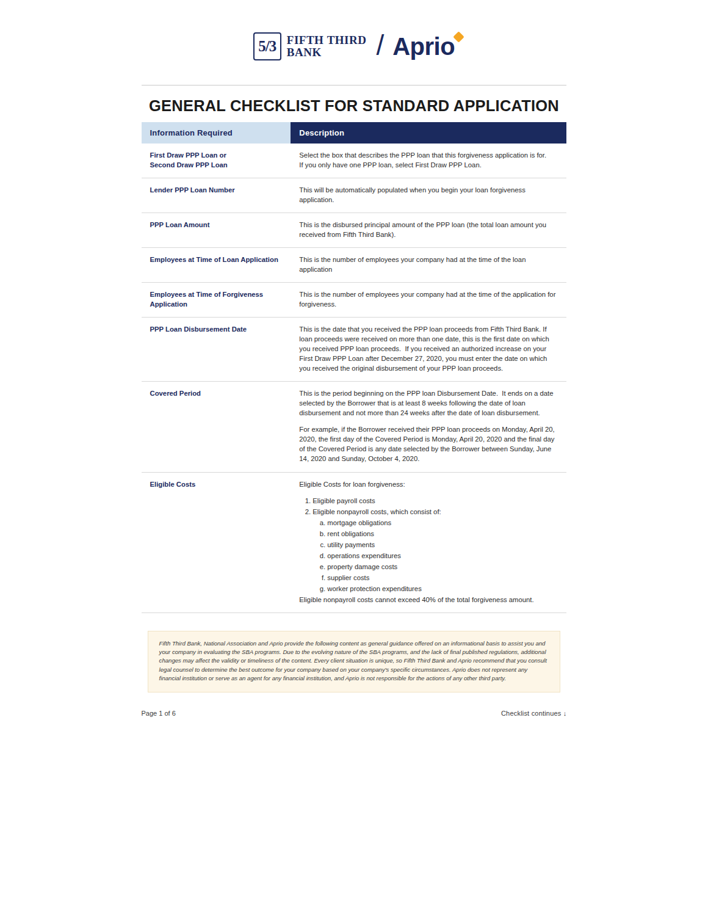5/3
FIFTH THIRD BANK
/
Aprio
GENERAL CHECKLIST FOR STANDARD APPLICATION
| Information Required | Description |
| --- | --- |
| First Draw PPP Loan or Second Draw PPP Loan | Select the box that describes the PPP loan that this forgiveness application is for. If you only have one PPP loan, select First Draw PPP Loan. |
| Lender PPP Loan Number | This will be automatically populated when you begin your loan forgiveness application. |
| PPP Loan Amount | This is the disbursed principal amount of the PPP loan (the total loan amount you received from Fifth Third Bank). |
| Employees at Time of Loan Application | This is the number of employees your company had at the time of the loan application |
| Employees at Time of Forgiveness Application | This is the number of employees your company had at the time of the application for forgiveness. |
| PPP Loan Disbursement Date | This is the date that you received the PPP loan proceeds from Fifth Third Bank. If loan proceeds were received on more than one date, this is the first date on which you received PPP loan proceeds. If you received an authorized increase on your First Draw PPP Loan after December 27, 2020, you must enter the date on which you received the original disbursement of your PPP loan proceeds. |
| Covered Period | This is the period beginning on the PPP loan Disbursement Date. It ends on a date selected by the Borrower that is at least 8 weeks following the date of loan disbursement and not more than 24 weeks after the date of loan disbursement. For example, if the Borrower received their PPP loan proceeds on Monday, April 20, 2020, the first day of the Covered Period is Monday, April 20, 2020 and the final day of the Covered Period is any date selected by the Borrower between Sunday, June 14, 2020 and Sunday, October 4, 2020. |
| Eligible Costs | Eligible Costs for loan forgiveness: Eligible payroll costs Eligible nonpayroll costs, which consist of: mortgage obligations rent obligations utility payments operations expenditures property damage costs supplier costs worker protection expenditures Eligible nonpayroll costs cannot exceed 40% of the total forgiveness amount. |
Fifth Third Bank, National Association and Aprio provide the following content as general guidance offered on an informational basis to assist you and your company in evaluating the SBA programs. Due to the evolving nature of the SBA programs, and the lack of final published regulations, additional changes may affect the validity or timeliness of the content. Every client situation is unique, so Fifth Third Bank and Aprio recommend that you consult legal counsel to determine the best outcome for your company based on your company's specific circumstances. Aprio does not represent any financial institution or serve as an agent for any financial institution, and Aprio is not responsible for the actions of any other third party.
Page 1 of 6
Checklist continues ↓